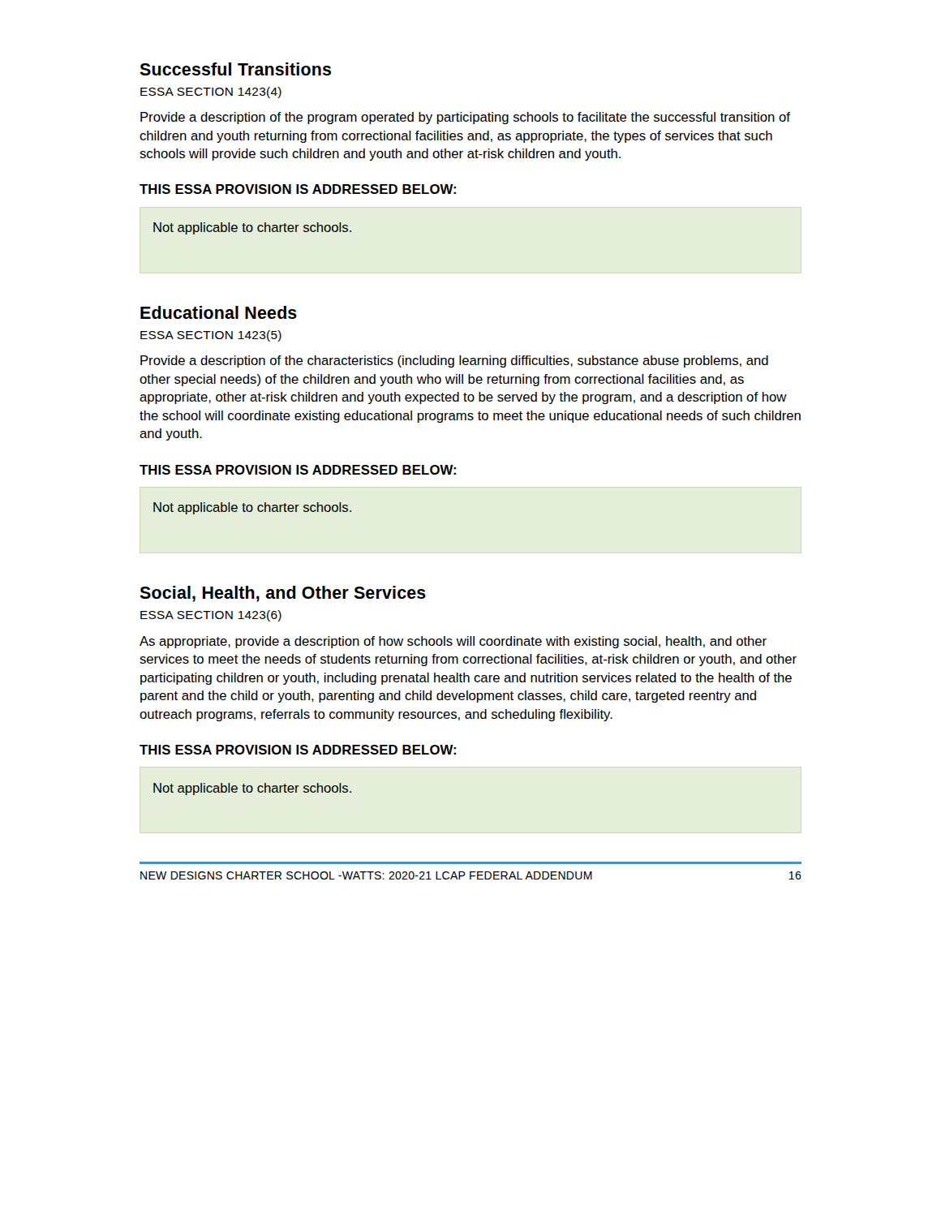Successful Transitions
ESSA SECTION 1423(4)
Provide a description of the program operated by participating schools to facilitate the successful transition of children and youth returning from correctional facilities and, as appropriate, the types of services that such schools will provide such children and youth and other at-risk children and youth.
THIS ESSA PROVISION IS ADDRESSED BELOW:
Not applicable to charter schools.
Educational Needs
ESSA SECTION 1423(5)
Provide a description of the characteristics (including learning difficulties, substance abuse problems, and other special needs) of the children and youth who will be returning from correctional facilities and, as appropriate, other at-risk children and youth expected to be served by the program, and a description of how the school will coordinate existing educational programs to meet the unique educational needs of such children and youth.
THIS ESSA PROVISION IS ADDRESSED BELOW:
Not applicable to charter schools.
Social, Health, and Other Services
ESSA SECTION 1423(6)
As appropriate, provide a description of how schools will coordinate with existing social, health, and other services to meet the needs of students returning from correctional facilities, at-risk children or youth, and other participating children or youth, including prenatal health care and nutrition services related to the health of the parent and the child or youth, parenting and child development classes, child care, targeted reentry and outreach programs, referrals to community resources, and scheduling flexibility.
THIS ESSA PROVISION IS ADDRESSED BELOW:
Not applicable to charter schools.
New Designs Charter School -Watts: 2020-21 LCAP Federal Addendum 16